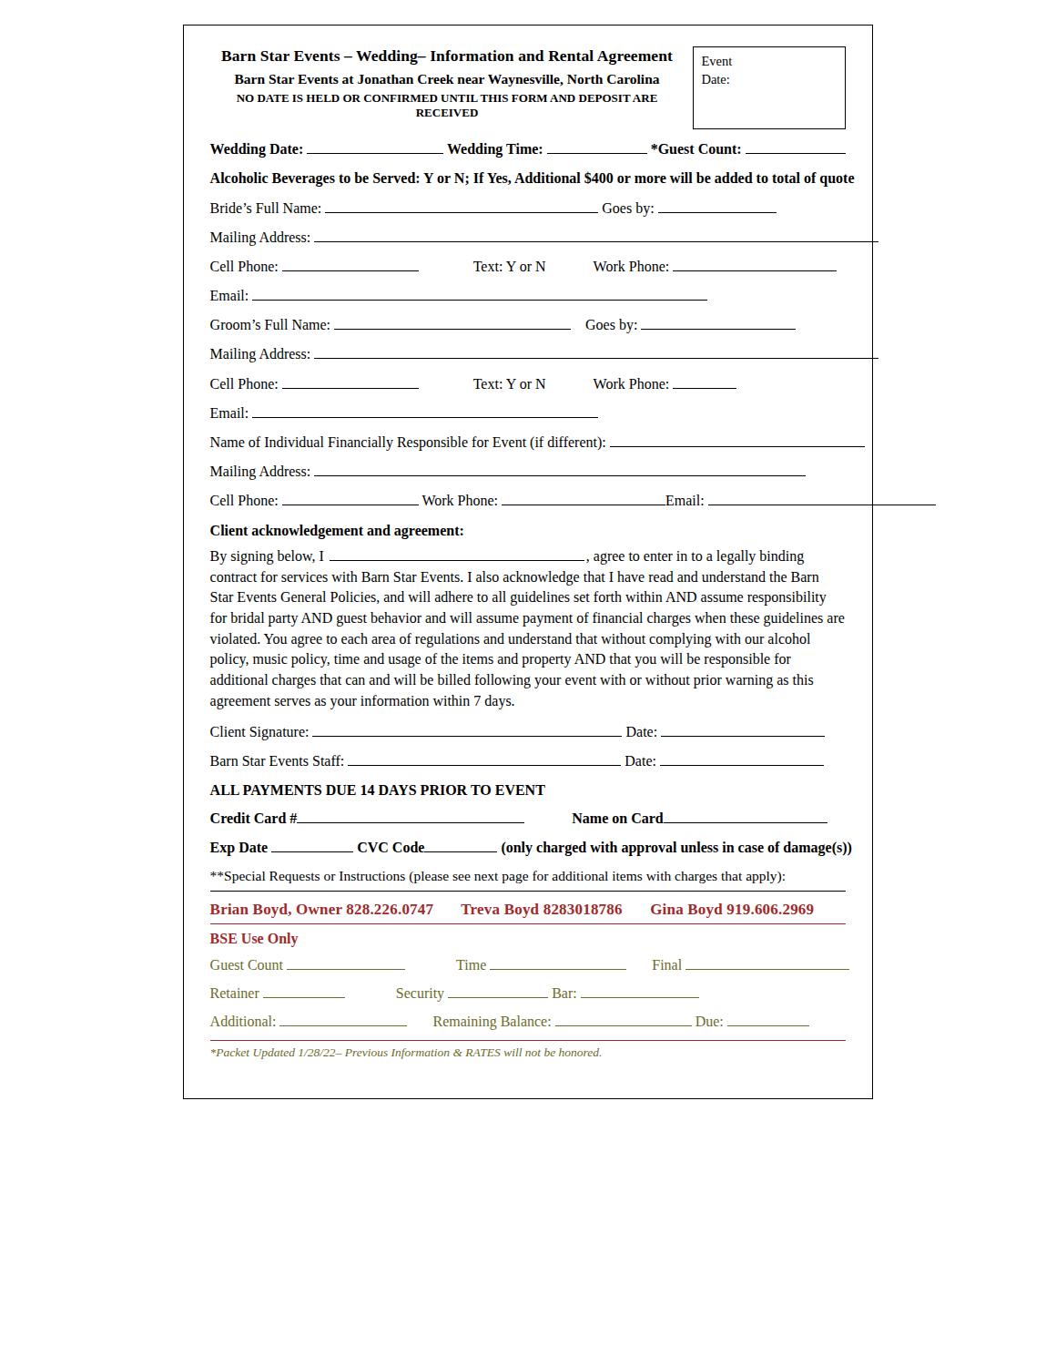Barn Star Events – Wedding– Information and Rental Agreement
Barn Star Events at Jonathan Creek near Waynesville, North Carolina
NO DATE IS HELD OR CONFIRMED UNTIL THIS FORM AND DEPOSIT ARE RECEIVED
Event
Date:
Wedding Date: Wedding Time: *Guest Count:
Alcoholic Beverages to be Served: Y or N; If Yes, Additional $400 or more will be added to total of quote
Bride’s Full Name: Goes by:
Mailing Address:
Cell Phone: Text: Y or N Work Phone:
Email:
Groom’s Full Name: Goes by:
Mailing Address:
Cell Phone: Text: Y or N Work Phone:
Email:
Name of Individual Financially Responsible for Event (if different):
Mailing Address:
Cell Phone: Work Phone: Email:
Client acknowledgement and agreement:
By signing below, I , agree to enter in to a legally binding contract for services with Barn Star Events. I also acknowledge that I have read and understand the Barn Star Events General Policies, and will adhere to all guidelines set forth within AND assume responsibility for bridal party AND guest behavior and will assume payment of financial charges when these guidelines are violated. You agree to each area of regulations and understand that without complying with our alcohol policy, music policy, time and usage of the items and property AND that you will be responsible for additional charges that can and will be billed following your event with or without prior warning as this agreement serves as your information within 7 days.
Client Signature: Date:
Barn Star Events Staff: Date:
ALL PAYMENTS DUE 14 DAYS PRIOR TO EVENT
Credit Card # Name on Card
Exp Date CVC Code (only charged with approval unless in case of damage(s))
**Special Requests or Instructions (please see next page for additional items with charges that apply):
Brian Boyd, Owner 828.226.0747 Treva Boyd 8283018786 Gina Boyd 919.606.2969
BSE Use Only
Guest Count Time Final
Retainer Security Bar:
Additional: Remaining Balance: Due:
*Packet Updated 1/28/22– Previous Information & RATES will not be honored.